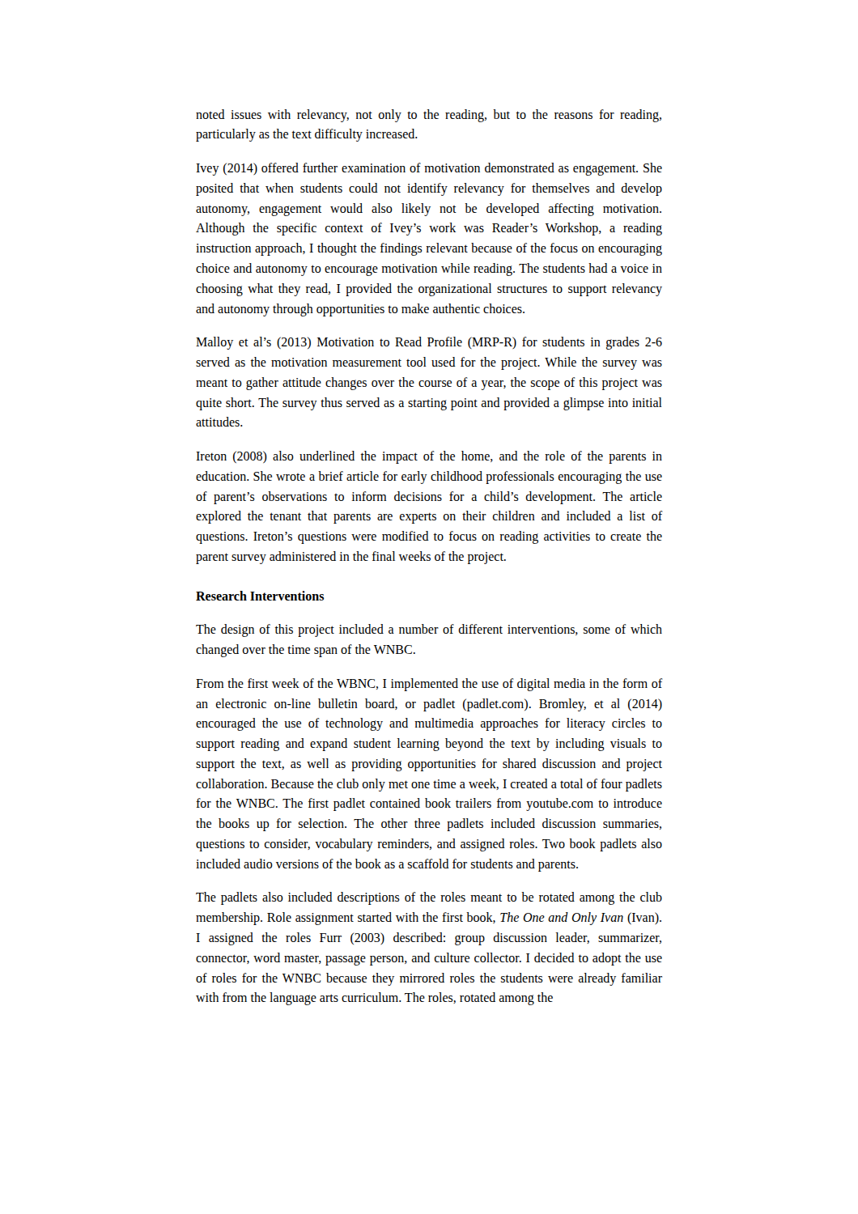noted issues with relevancy, not only to the reading, but to the reasons for reading, particularly as the text difficulty increased.
Ivey (2014) offered further examination of motivation demonstrated as engagement. She posited that when students could not identify relevancy for themselves and develop autonomy, engagement would also likely not be developed affecting motivation. Although the specific context of Ivey’s work was Reader’s Workshop, a reading instruction approach, I thought the findings relevant because of the focus on encouraging choice and autonomy to encourage motivation while reading. The students had a voice in choosing what they read, I provided the organizational structures to support relevancy and autonomy through opportunities to make authentic choices.
Malloy et al’s (2013) Motivation to Read Profile (MRP-R) for students in grades 2-6 served as the motivation measurement tool used for the project. While the survey was meant to gather attitude changes over the course of a year, the scope of this project was quite short. The survey thus served as a starting point and provided a glimpse into initial attitudes.
Ireton (2008) also underlined the impact of the home, and the role of the parents in education. She wrote a brief article for early childhood professionals encouraging the use of parent’s observations to inform decisions for a child’s development. The article explored the tenant that parents are experts on their children and included a list of questions. Ireton’s questions were modified to focus on reading activities to create the parent survey administered in the final weeks of the project.
Research Interventions
The design of this project included a number of different interventions, some of which changed over the time span of the WNBC.
From the first week of the WBNC, I implemented the use of digital media in the form of an electronic on-line bulletin board, or padlet (padlet.com). Bromley, et al (2014) encouraged the use of technology and multimedia approaches for literacy circles to support reading and expand student learning beyond the text by including visuals to support the text, as well as providing opportunities for shared discussion and project collaboration. Because the club only met one time a week, I created a total of four padlets for the WNBC. The first padlet contained book trailers from youtube.com to introduce the books up for selection. The other three padlets included discussion summaries, questions to consider, vocabulary reminders, and assigned roles. Two book padlets also included audio versions of the book as a scaffold for students and parents.
The padlets also included descriptions of the roles meant to be rotated among the club membership. Role assignment started with the first book, The One and Only Ivan (Ivan). I assigned the roles Furr (2003) described: group discussion leader, summarizer, connector, word master, passage person, and culture collector. I decided to adopt the use of roles for the WNBC because they mirrored roles the students were already familiar with from the language arts curriculum. The roles, rotated among the